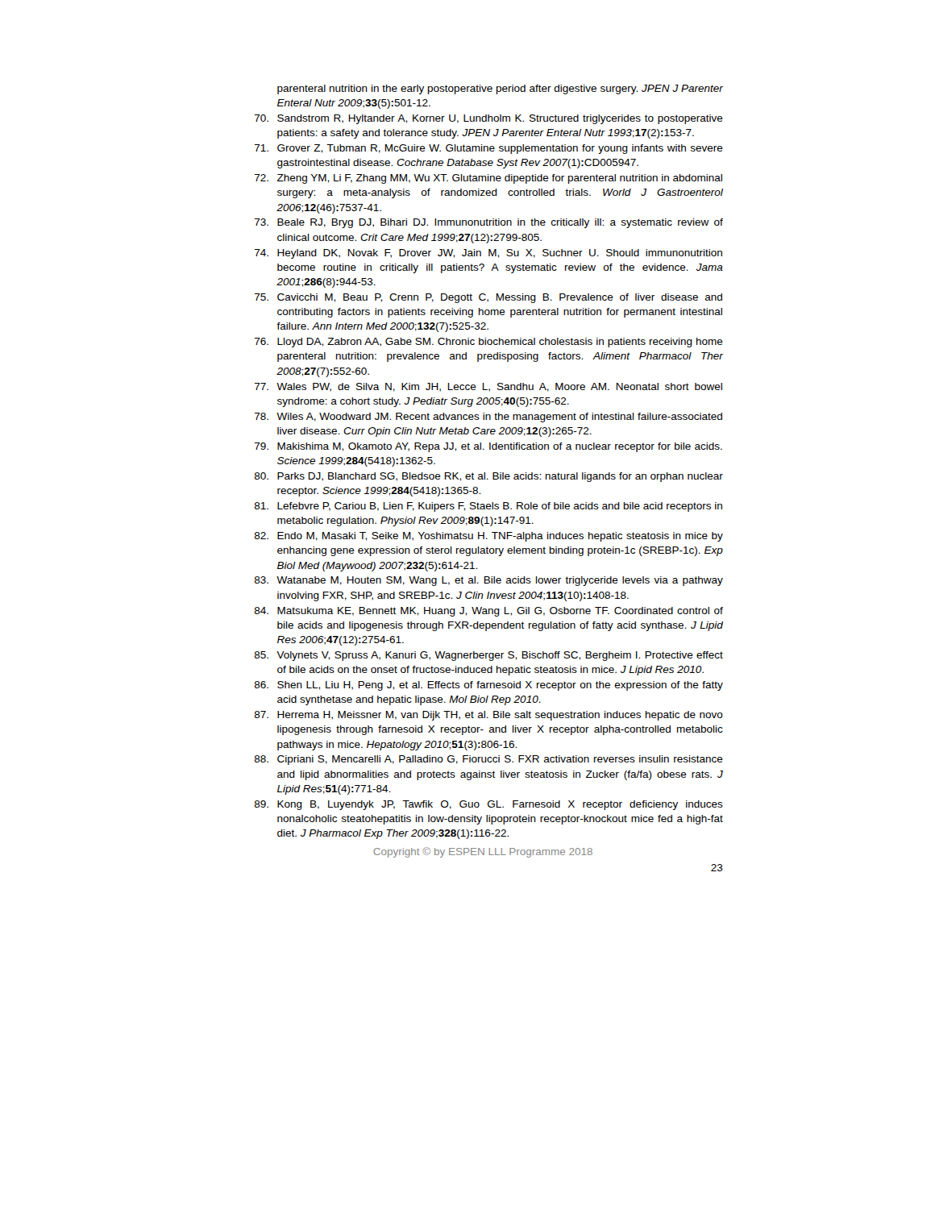parenteral nutrition in the early postoperative period after digestive surgery. JPEN J Parenter Enteral Nutr 2009;33(5): 501-12.
70. Sandstrom R, Hyltander A, Korner U, Lundholm K. Structured triglycerides to postoperative patients: a safety and tolerance study. JPEN J Parenter Enteral Nutr 1993;17(2): 153-7.
71. Grover Z, Tubman R, McGuire W. Glutamine supplementation for young infants with severe gastrointestinal disease. Cochrane Database Syst Rev 2007(1): CD005947.
72. Zheng YM, Li F, Zhang MM, Wu XT. Glutamine dipeptide for parenteral nutrition in abdominal surgery: a meta-analysis of randomized controlled trials. World J Gastroenterol 2006;12(46): 7537-41.
73. Beale RJ, Bryg DJ, Bihari DJ. Immunonutrition in the critically ill: a systematic review of clinical outcome. Crit Care Med 1999;27(12): 2799-805.
74. Heyland DK, Novak F, Drover JW, Jain M, Su X, Suchner U. Should immunonutrition become routine in critically ill patients? A systematic review of the evidence. Jama 2001;286(8): 944-53.
75. Cavicchi M, Beau P, Crenn P, Degott C, Messing B. Prevalence of liver disease and contributing factors in patients receiving home parenteral nutrition for permanent intestinal failure. Ann Intern Med 2000;132(7): 525-32.
76. Lloyd DA, Zabron AA, Gabe SM. Chronic biochemical cholestasis in patients receiving home parenteral nutrition: prevalence and predisposing factors. Aliment Pharmacol Ther 2008;27(7): 552-60.
77. Wales PW, de Silva N, Kim JH, Lecce L, Sandhu A, Moore AM. Neonatal short bowel syndrome: a cohort study. J Pediatr Surg 2005;40(5): 755-62.
78. Wiles A, Woodward JM. Recent advances in the management of intestinal failure-associated liver disease. Curr Opin Clin Nutr Metab Care 2009;12(3): 265-72.
79. Makishima M, Okamoto AY, Repa JJ, et al. Identification of a nuclear receptor for bile acids. Science 1999;284(5418): 1362-5.
80. Parks DJ, Blanchard SG, Bledsoe RK, et al. Bile acids: natural ligands for an orphan nuclear receptor. Science 1999;284(5418): 1365-8.
81. Lefebvre P, Cariou B, Lien F, Kuipers F, Staels B. Role of bile acids and bile acid receptors in metabolic regulation. Physiol Rev 2009;89(1): 147-91.
82. Endo M, Masaki T, Seike M, Yoshimatsu H. TNF-alpha induces hepatic steatosis in mice by enhancing gene expression of sterol regulatory element binding protein-1c (SREBP-1c). Exp Biol Med (Maywood) 2007;232(5): 614-21.
83. Watanabe M, Houten SM, Wang L, et al. Bile acids lower triglyceride levels via a pathway involving FXR, SHP, and SREBP-1c. J Clin Invest 2004;113(10): 1408-18.
84. Matsukuma KE, Bennett MK, Huang J, Wang L, Gil G, Osborne TF. Coordinated control of bile acids and lipogenesis through FXR-dependent regulation of fatty acid synthase. J Lipid Res 2006;47(12): 2754-61.
85. Volynets V, Spruss A, Kanuri G, Wagnerberger S, Bischoff SC, Bergheim I. Protective effect of bile acids on the onset of fructose-induced hepatic steatosis in mice. J Lipid Res 2010.
86. Shen LL, Liu H, Peng J, et al. Effects of farnesoid X receptor on the expression of the fatty acid synthetase and hepatic lipase. Mol Biol Rep 2010.
87. Herrema H, Meissner M, van Dijk TH, et al. Bile salt sequestration induces hepatic de novo lipogenesis through farnesoid X receptor- and liver X receptor alpha-controlled metabolic pathways in mice. Hepatology 2010;51(3): 806-16.
88. Cipriani S, Mencarelli A, Palladino G, Fiorucci S. FXR activation reverses insulin resistance and lipid abnormalities and protects against liver steatosis in Zucker (fa/fa) obese rats. J Lipid Res;51(4): 771-84.
89. Kong B, Luyendyk JP, Tawfik O, Guo GL. Farnesoid X receptor deficiency induces nonalcoholic steatohepatitis in low-density lipoprotein receptor-knockout mice fed a high-fat diet. J Pharmacol Exp Ther 2009;328(1): 116-22.
Copyright © by ESPEN LLL Programme 2018
23